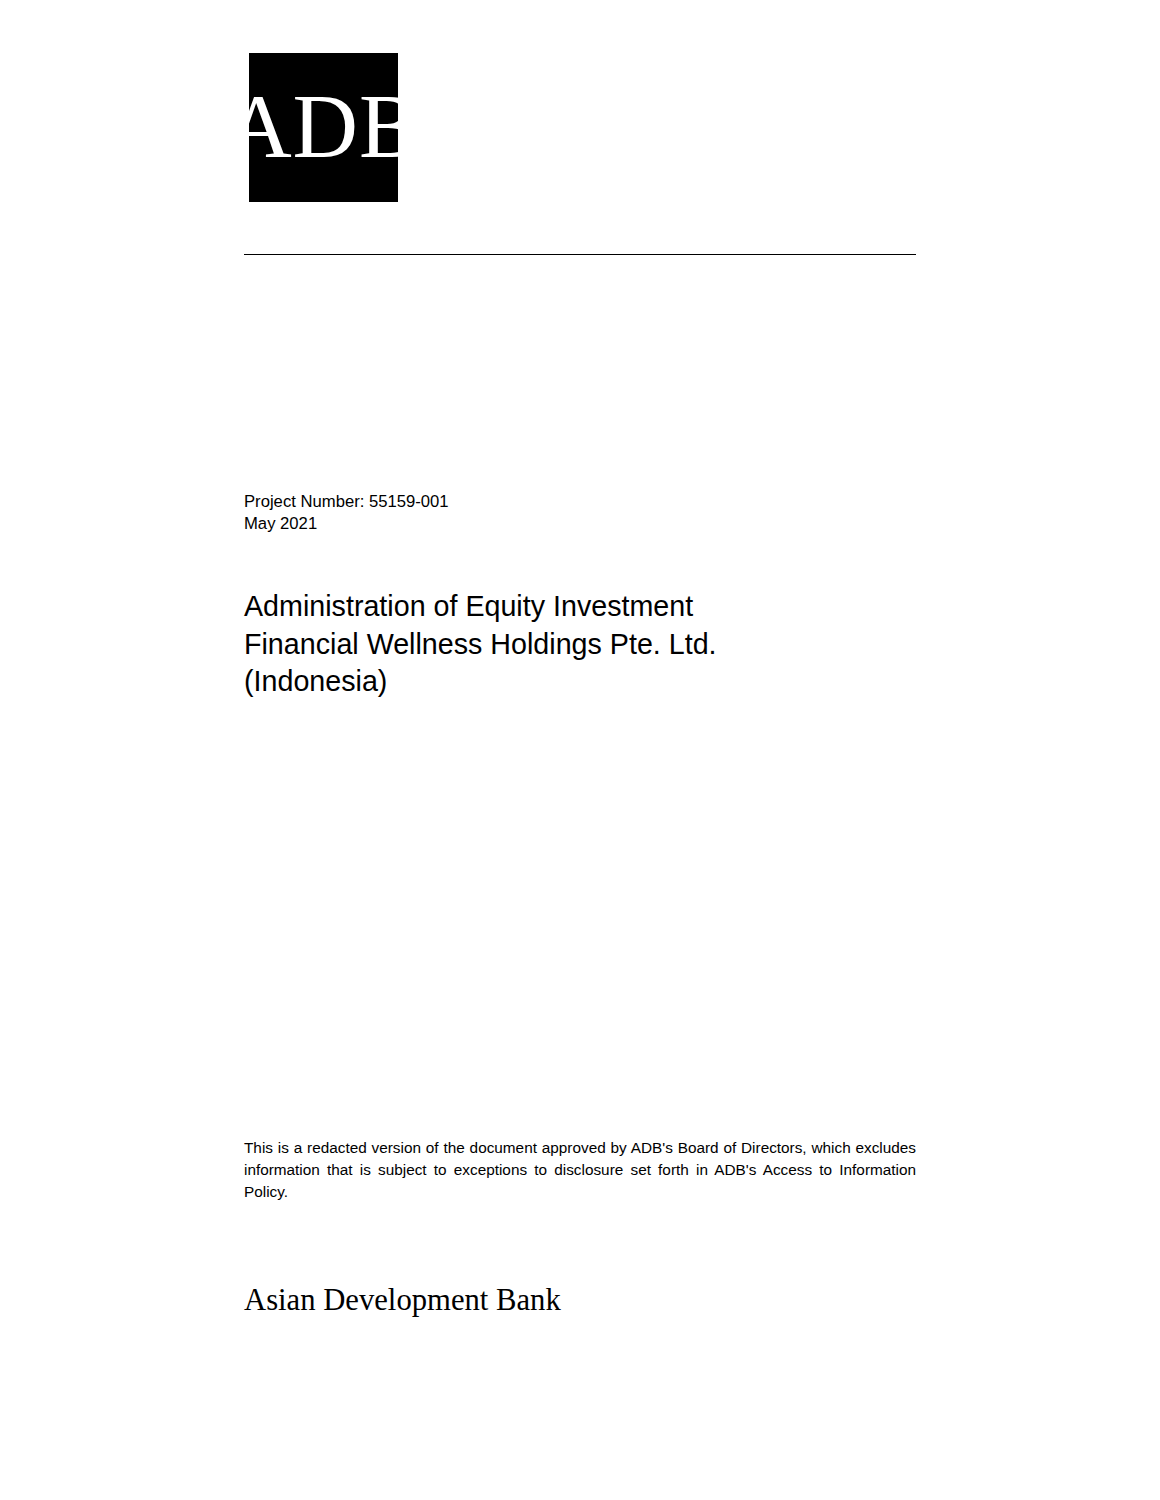ADB
Project Number: 55159-001
May 2021
Administration of Equity Investment
Financial Wellness Holdings Pte. Ltd.
(Indonesia)
This is a redacted version of the document approved by ADB's Board of Directors, which excludes information that is subject to exceptions to disclosure set forth in ADB's Access to Information Policy.
Asian Development Bank